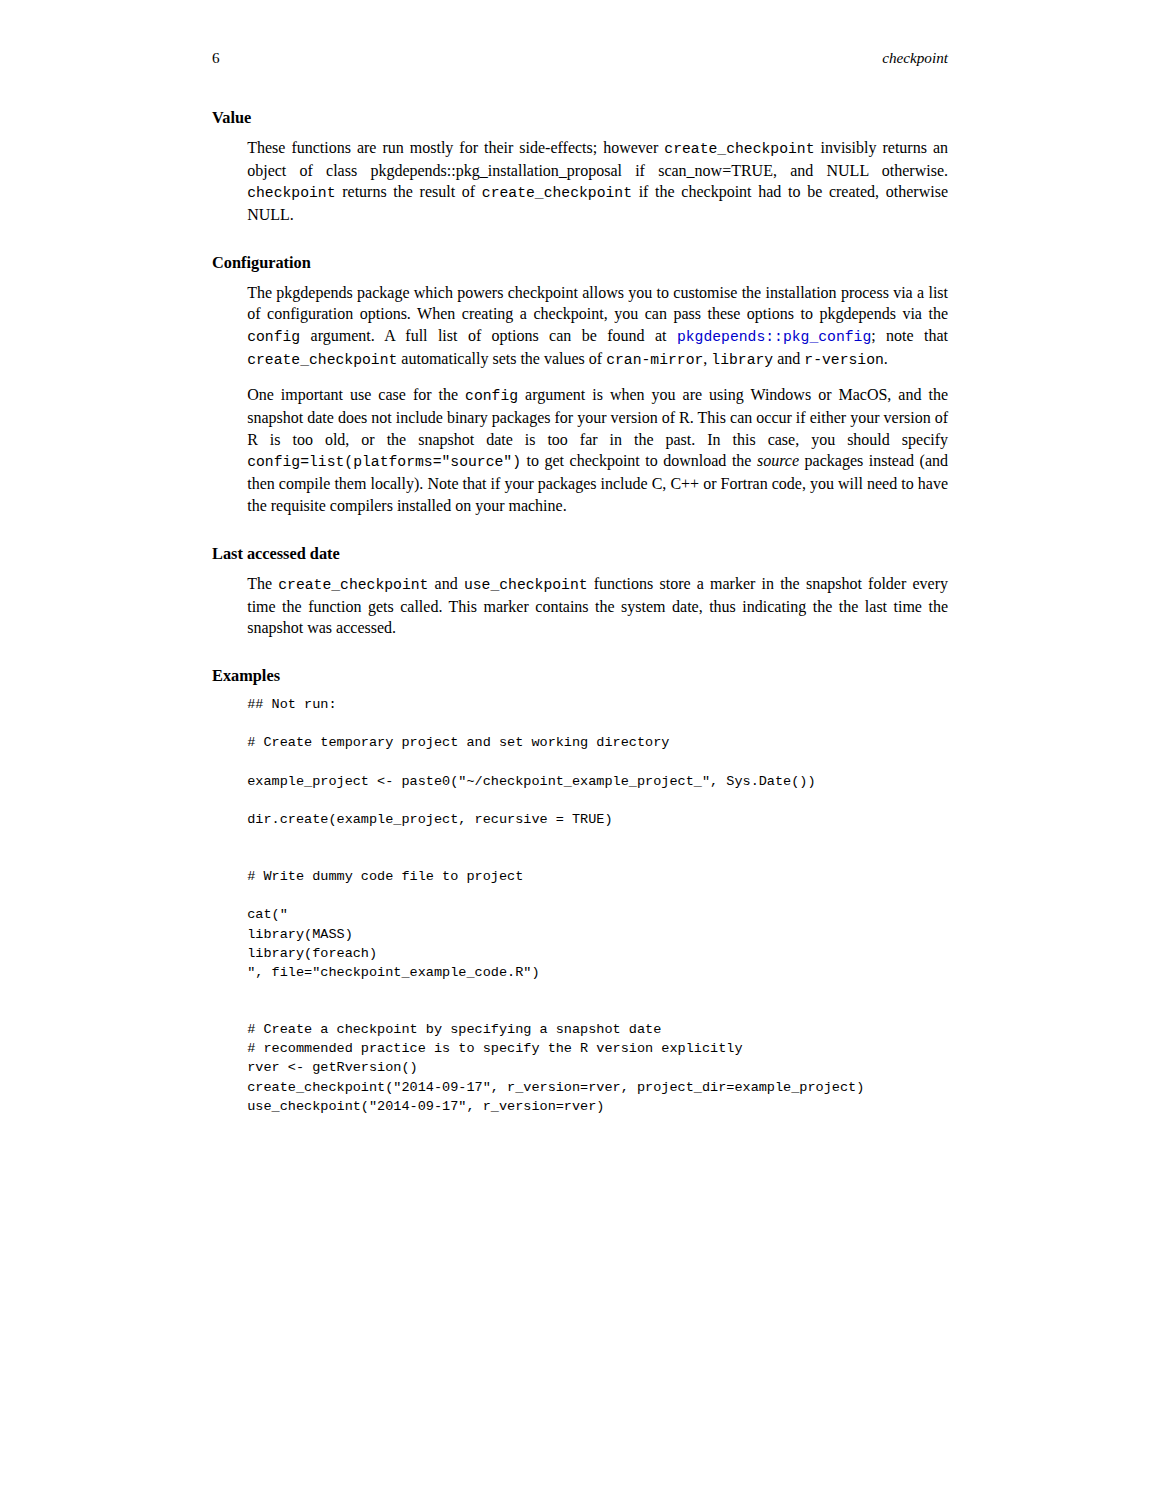6 checkpoint
Value
These functions are run mostly for their side-effects; however create_checkpoint invisibly returns an object of class pkgdepends::pkg_installation_proposal if scan_now=TRUE, and NULL otherwise. checkpoint returns the result of create_checkpoint if the checkpoint had to be created, otherwise NULL.
Configuration
The pkgdepends package which powers checkpoint allows you to customise the installation process via a list of configuration options. When creating a checkpoint, you can pass these options to pkgdepends via the config argument. A full list of options can be found at pkgdepends::pkg_config; note that create_checkpoint automatically sets the values of cran-mirror, library and r-version.
One important use case for the config argument is when you are using Windows or MacOS, and the snapshot date does not include binary packages for your version of R. This can occur if either your version of R is too old, or the snapshot date is too far in the past. In this case, you should specify config=list(platforms="source") to get checkpoint to download the source packages instead (and then compile them locally). Note that if your packages include C, C++ or Fortran code, you will need to have the requisite compilers installed on your machine.
Last accessed date
The create_checkpoint and use_checkpoint functions store a marker in the snapshot folder every time the function gets called. This marker contains the system date, thus indicating the the last time the snapshot was accessed.
Examples
## Not run: 

# Create temporary project and set working directory

example_project <- paste0("~/checkpoint_example_project_", Sys.Date())

dir.create(example_project, recursive = TRUE)


# Write dummy code file to project

cat("
library(MASS)
library(foreach)
", file="checkpoint_example_code.R")


# Create a checkpoint by specifying a snapshot date
# recommended practice is to specify the R version explicitly
rver <- getRversion()
create_checkpoint("2014-09-17", r_version=rver, project_dir=example_project)
use_checkpoint("2014-09-17", r_version=rver)